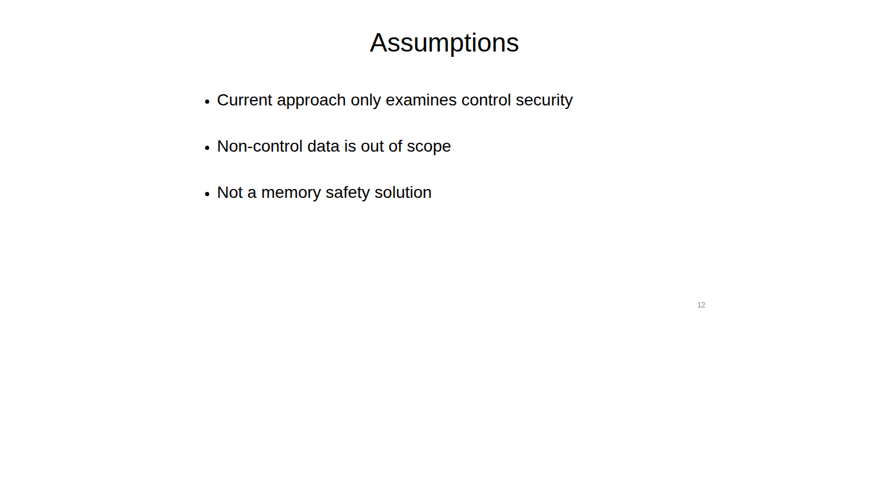Assumptions
Current approach only examines control security
Non-control data is out of scope
Not a memory safety solution
12